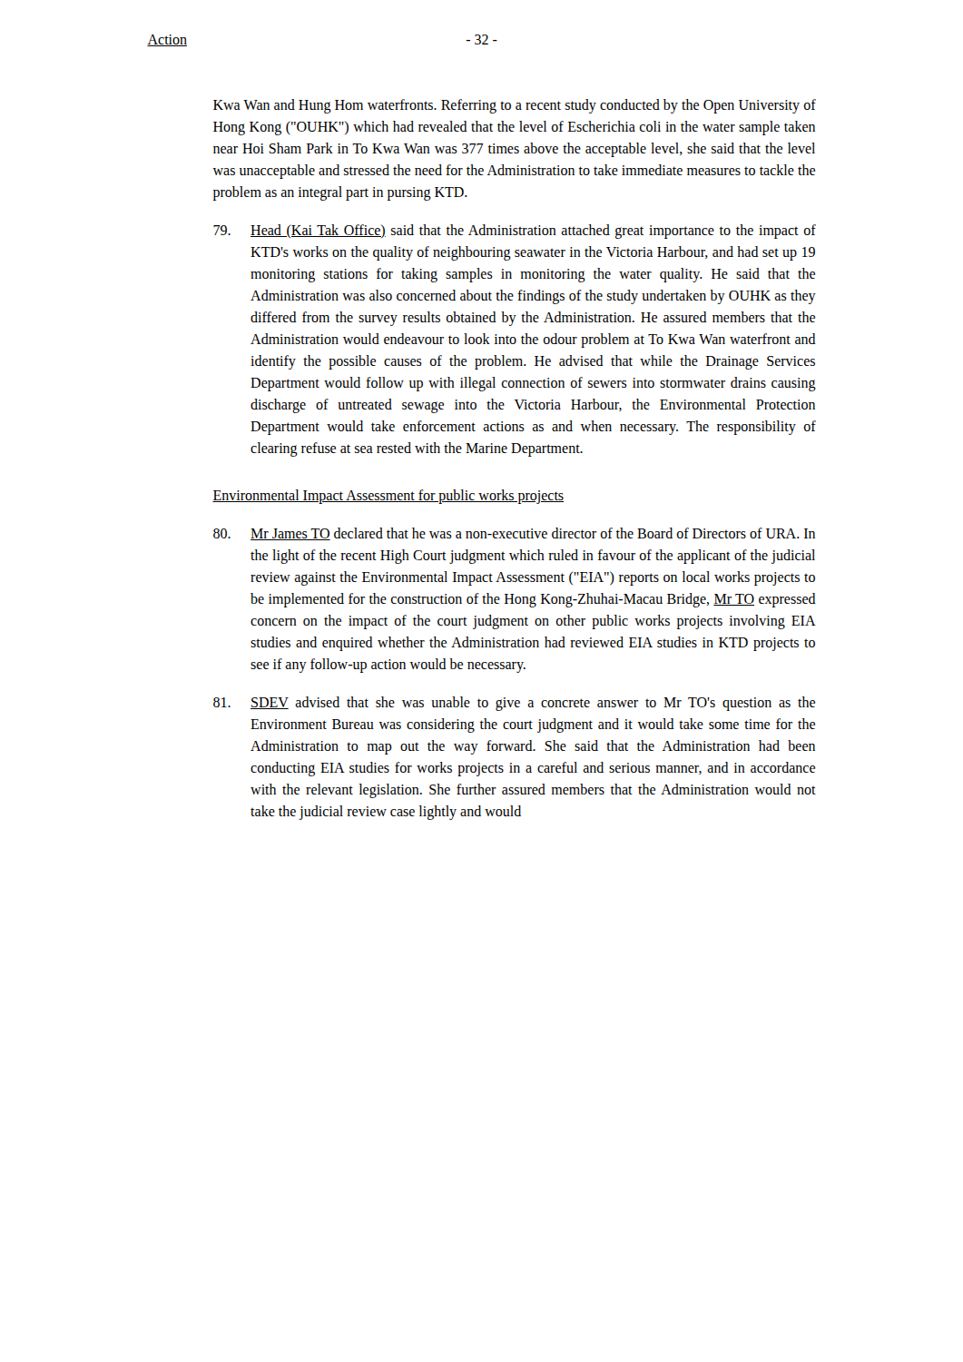Action
- 32 -
Kwa Wan and Hung Hom waterfronts. Referring to a recent study conducted by the Open University of Hong Kong ("OUHK") which had revealed that the level of Escherichia coli in the water sample taken near Hoi Sham Park in To Kwa Wan was 377 times above the acceptable level, she said that the level was unacceptable and stressed the need for the Administration to take immediate measures to tackle the problem as an integral part in pursing KTD.
79. Head (Kai Tak Office) said that the Administration attached great importance to the impact of KTD's works on the quality of neighbouring seawater in the Victoria Harbour, and had set up 19 monitoring stations for taking samples in monitoring the water quality. He said that the Administration was also concerned about the findings of the study undertaken by OUHK as they differed from the survey results obtained by the Administration. He assured members that the Administration would endeavour to look into the odour problem at To Kwa Wan waterfront and identify the possible causes of the problem. He advised that while the Drainage Services Department would follow up with illegal connection of sewers into stormwater drains causing discharge of untreated sewage into the Victoria Harbour, the Environmental Protection Department would take enforcement actions as and when necessary. The responsibility of clearing refuse at sea rested with the Marine Department.
Environmental Impact Assessment for public works projects
80. Mr James TO declared that he was a non-executive director of the Board of Directors of URA. In the light of the recent High Court judgment which ruled in favour of the applicant of the judicial review against the Environmental Impact Assessment ("EIA") reports on local works projects to be implemented for the construction of the Hong Kong-Zhuhai-Macau Bridge, Mr TO expressed concern on the impact of the court judgment on other public works projects involving EIA studies and enquired whether the Administration had reviewed EIA studies in KTD projects to see if any follow-up action would be necessary.
81. SDEV advised that she was unable to give a concrete answer to Mr TO's question as the Environment Bureau was considering the court judgment and it would take some time for the Administration to map out the way forward. She said that the Administration had been conducting EIA studies for works projects in a careful and serious manner, and in accordance with the relevant legislation. She further assured members that the Administration would not take the judicial review case lightly and would